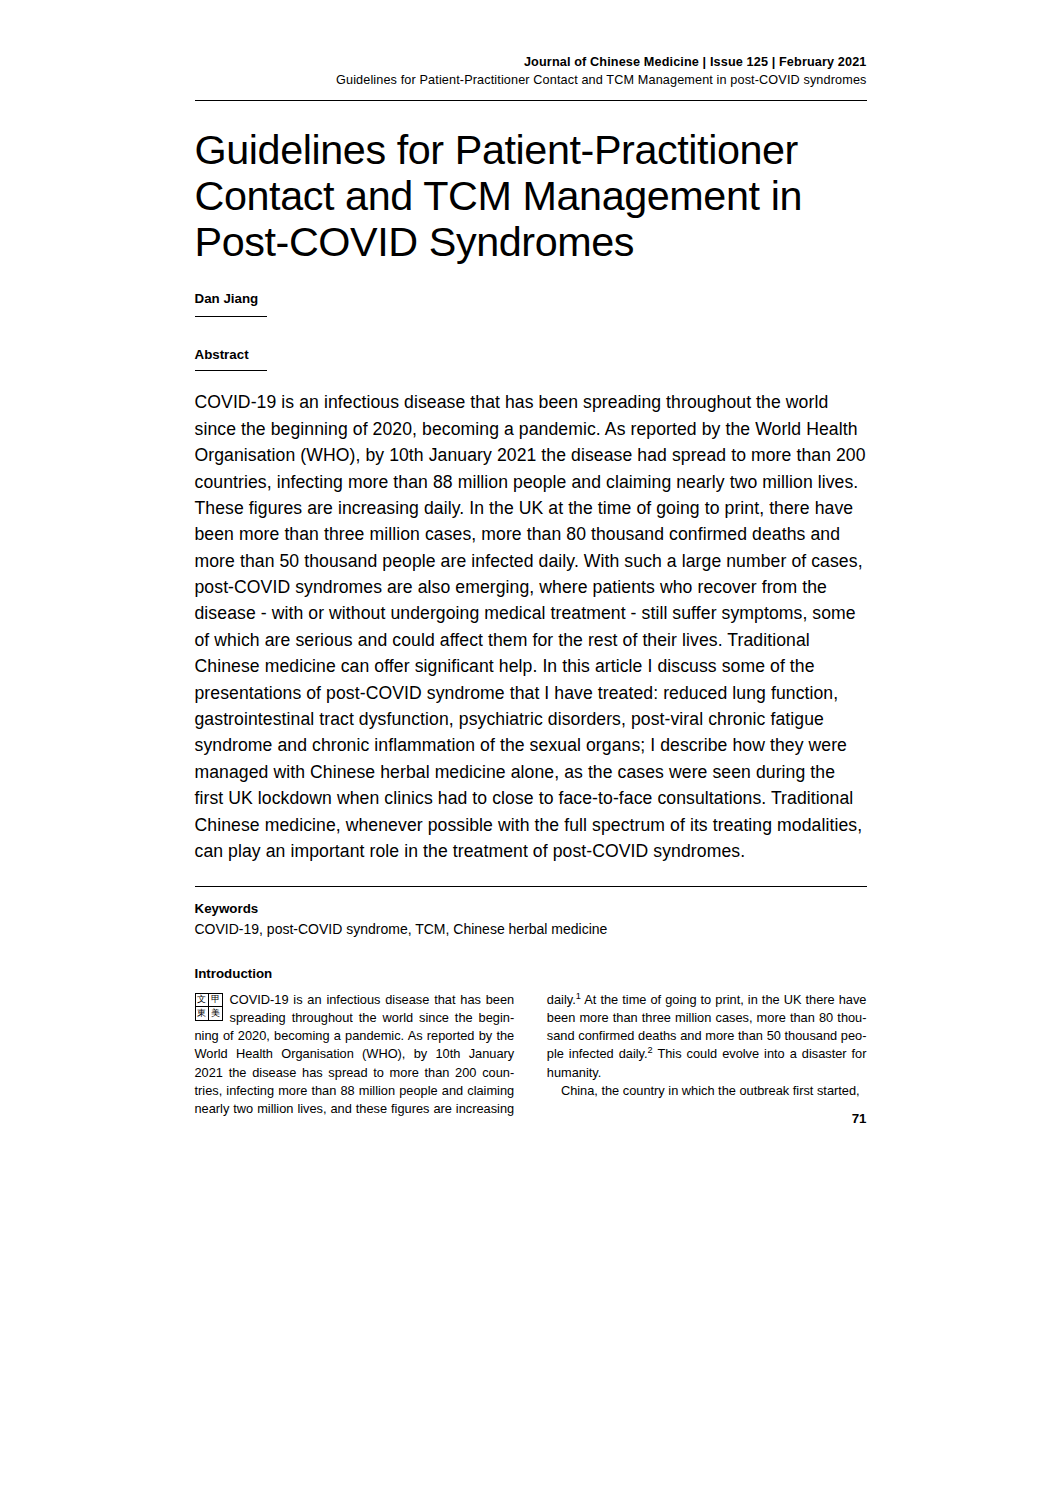Journal of Chinese Medicine | Issue 125 | February 2021
Guidelines for Patient-Practitioner Contact and TCM Management in post-COVID syndromes
Guidelines for Patient-Practitioner Contact and TCM Management in Post-COVID Syndromes
Dan Jiang
Abstract
COVID-19 is an infectious disease that has been spreading throughout the world since the beginning of 2020, becoming a pandemic. As reported by the World Health Organisation (WHO), by 10th January 2021 the disease had spread to more than 200 countries, infecting more than 88 million people and claiming nearly two million lives. These figures are increasing daily. In the UK at the time of going to print, there have been more than three million cases, more than 80 thousand confirmed deaths and more than 50 thousand people are infected daily. With such a large number of cases, post-COVID syndromes are also emerging, where patients who recover from the disease - with or without undergoing medical treatment - still suffer symptoms, some of which are serious and could affect them for the rest of their lives. Traditional Chinese medicine can offer significant help. In this article I discuss some of the presentations of post-COVID syndrome that I have treated: reduced lung function, gastrointestinal tract dysfunction, psychiatric disorders, post-viral chronic fatigue syndrome and chronic inflammation of the sexual organs; I describe how they were managed with Chinese herbal medicine alone, as the cases were seen during the first UK lockdown when clinics had to close to face-to-face consultations. Traditional Chinese medicine, whenever possible with the full spectrum of its treating modalities, can play an important role in the treatment of post-COVID syndromes.
Keywords
COVID-19, post-COVID syndrome, TCM, Chinese herbal medicine
Introduction
文甲東美COVID-19 is an infectious disease that has been spreading throughout the world since the beginning of 2020, becoming a pandemic. As reported by the World Health Organisation (WHO), by 10th January 2021 the disease has spread to more than 200 countries, infecting more than 88 million people and claiming nearly two million lives, and these figures are increasing daily.1 At the time of going to print, in the UK there have been more than three million cases, more than 80 thousand confirmed deaths and more than 50 thousand people infected daily.2 This could evolve into a disaster for humanity.
China, the country in which the outbreak first started,
71